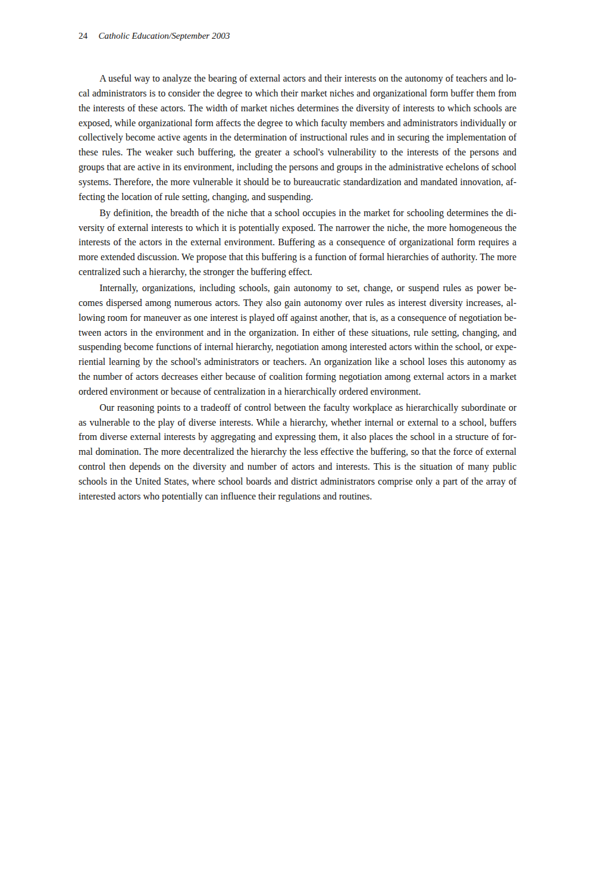24 Catholic Education/September 2003
A useful way to analyze the bearing of external actors and their interests on the autonomy of teachers and local administrators is to consider the degree to which their market niches and organizational form buffer them from the interests of these actors. The width of market niches determines the diversity of interests to which schools are exposed, while organizational form affects the degree to which faculty members and administrators individually or collectively become active agents in the determination of instructional rules and in securing the implementation of these rules. The weaker such buffering, the greater a school's vulnerability to the interests of the persons and groups that are active in its environment, including the persons and groups in the administrative echelons of school systems. Therefore, the more vulnerable it should be to bureaucratic standardization and mandated innovation, affecting the location of rule setting, changing, and suspending.
By definition, the breadth of the niche that a school occupies in the market for schooling determines the diversity of external interests to which it is potentially exposed. The narrower the niche, the more homogeneous the interests of the actors in the external environment. Buffering as a consequence of organizational form requires a more extended discussion. We propose that this buffering is a function of formal hierarchies of authority. The more centralized such a hierarchy, the stronger the buffering effect.
Internally, organizations, including schools, gain autonomy to set, change, or suspend rules as power becomes dispersed among numerous actors. They also gain autonomy over rules as interest diversity increases, allowing room for maneuver as one interest is played off against another, that is, as a consequence of negotiation between actors in the environment and in the organization. In either of these situations, rule setting, changing, and suspending become functions of internal hierarchy, negotiation among interested actors within the school, or experiential learning by the school's administrators or teachers. An organization like a school loses this autonomy as the number of actors decreases either because of coalition forming negotiation among external actors in a market ordered environment or because of centralization in a hierarchically ordered environment.
Our reasoning points to a tradeoff of control between the faculty workplace as hierarchically subordinate or as vulnerable to the play of diverse interests. While a hierarchy, whether internal or external to a school, buffers from diverse external interests by aggregating and expressing them, it also places the school in a structure of formal domination. The more decentralized the hierarchy the less effective the buffering, so that the force of external control then depends on the diversity and number of actors and interests. This is the situation of many public schools in the United States, where school boards and district administrators comprise only a part of the array of interested actors who potentially can influence their regulations and routines.